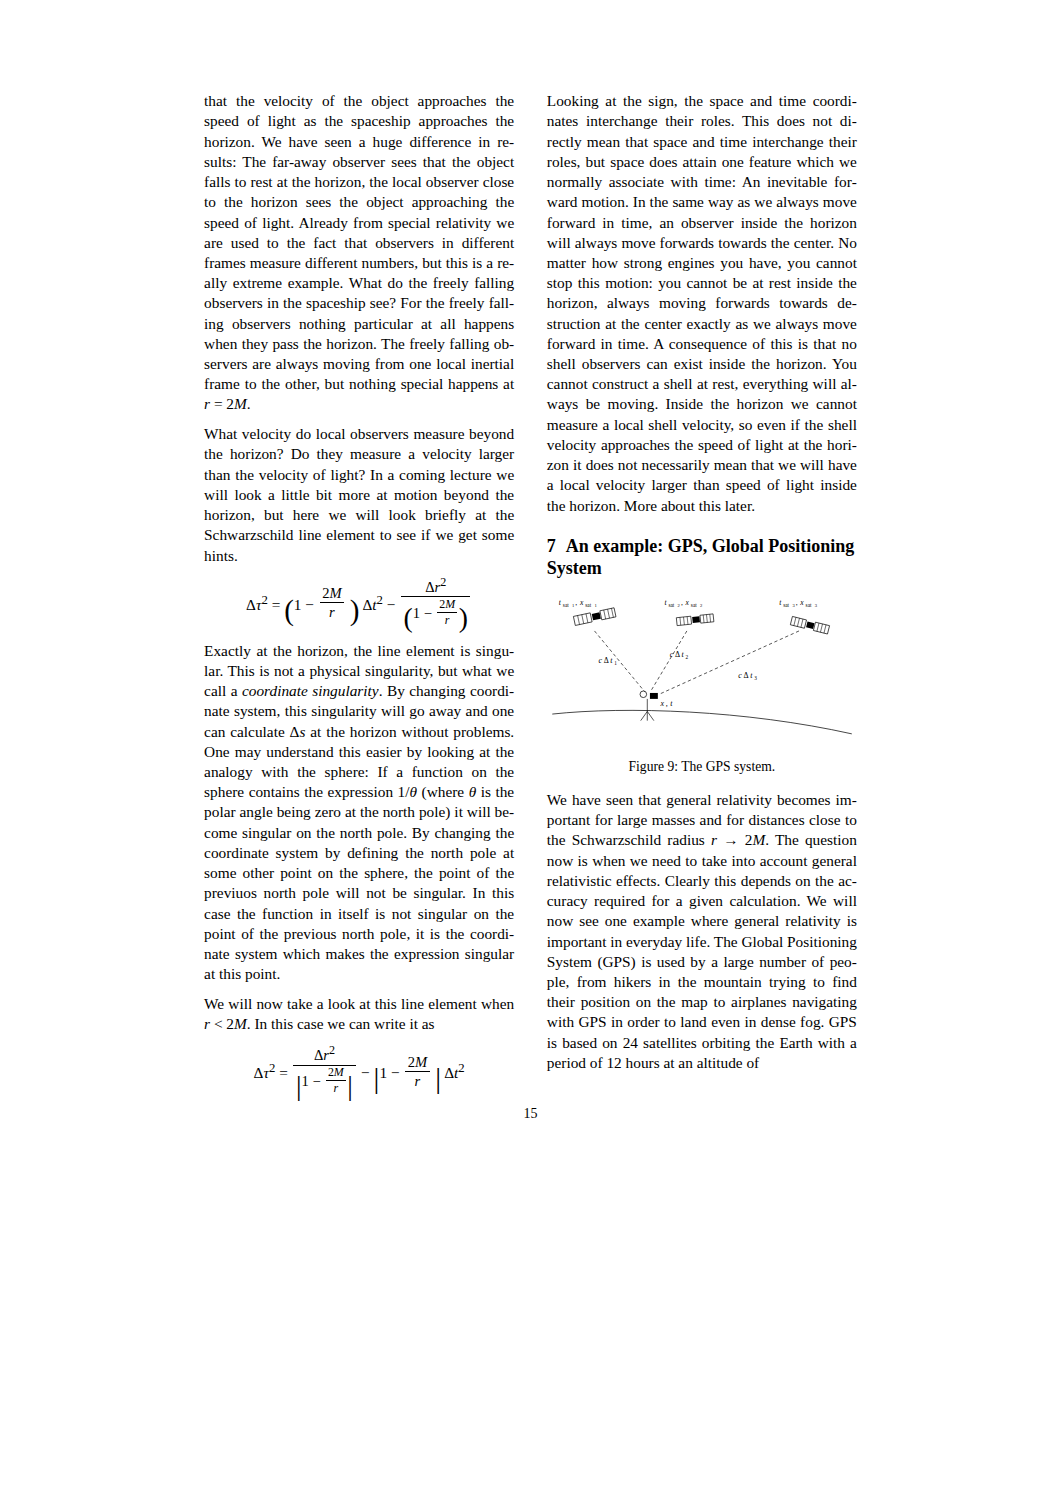that the velocity of the object approaches the speed of light as the spaceship approaches the horizon. We have seen a huge difference in results: The far-away observer sees that the object falls to rest at the horizon, the local observer close to the horizon sees the object approaching the speed of light. Already from special relativity we are used to the fact that observers in different frames measure different numbers, but this is a really extreme example. What do the freely falling observers in the spaceship see? For the freely falling observers nothing particular at all happens when they pass the horizon. The freely falling observers are always moving from one local inertial frame to the other, but nothing special happens at r = 2M.
What velocity do local observers measure beyond the horizon? Do they measure a velocity larger than the velocity of light? In a coming lecture we will look a little bit more at motion beyond the horizon, but here we will look briefly at the Schwarzschild line element to see if we get some hints.
Δτ2 = (1 − 2M r ) Δt2 − Δr2 (1 − 2M r)
Exactly at the horizon, the line element is singular. This is not a physical singularity, but what we call a coordinate singularity. By changing coordinate system, this singularity will go away and one can calculate Δs at the horizon without problems. One may understand this easier by looking at the analogy with the sphere: If a function on the sphere contains the expression 1/θ (where θ is the polar angle being zero at the north pole) it will become singular on the north pole. By changing the coordinate system by defining the north pole at some other point on the sphere, the point of the previuos north pole will not be singular. In this case the function in itself is not singular on the point of the previous north pole, it is the coordinate system which makes the expression singular at this point.
We will now take a look at this line element when r < 2M. In this case we can write it as
Δτ2 = Δr2 |1 − 2M r| − |1 − 2M r | Δt2
Looking at the sign, the space and time coordinates interchange their roles. This does not directly mean that space and time interchange their roles, but space does attain one feature which we normally associate with time: An inevitable forward motion. In the same way as we always move forward in time, an observer inside the horizon will always move forwards towards the center. No matter how strong engines you have, you cannot stop this motion: you cannot be at rest inside the horizon, always moving forwards towards destruction at the center exactly as we always move forward in time. A consequence of this is that no shell observers can exist inside the horizon. You cannot construct a shell at rest, everything will always be moving. Inside the horizon we cannot measure a local shell velocity, so even if the shell velocity approaches the speed of light at the horizon it does not necessarily mean that we will have a local velocity larger than speed of light inside the horizon. More about this later.
7 An example: GPS, Global Positioning System
t sat 1 , x sat 1 t sat 2 , x sat 2 t sat 3 , x sat 3 c Δ t 1 c Δ t 2 c Δ t 3 x , t
Figure 9: The GPS system.
We have seen that general relativity becomes important for large masses and for distances close to the Schwarzschild radius r → 2M. The question now is when we need to take into account general relativistic effects. Clearly this depends on the accuracy required for a given calculation. We will now see one example where general relativity is important in everyday life. The Global Positioning System (GPS) is used by a large number of people, from hikers in the mountain trying to find their position on the map to airplanes navigating with GPS in order to land even in dense fog. GPS is based on 24 satellites orbiting the Earth with a period of 12 hours at an altitude of
15